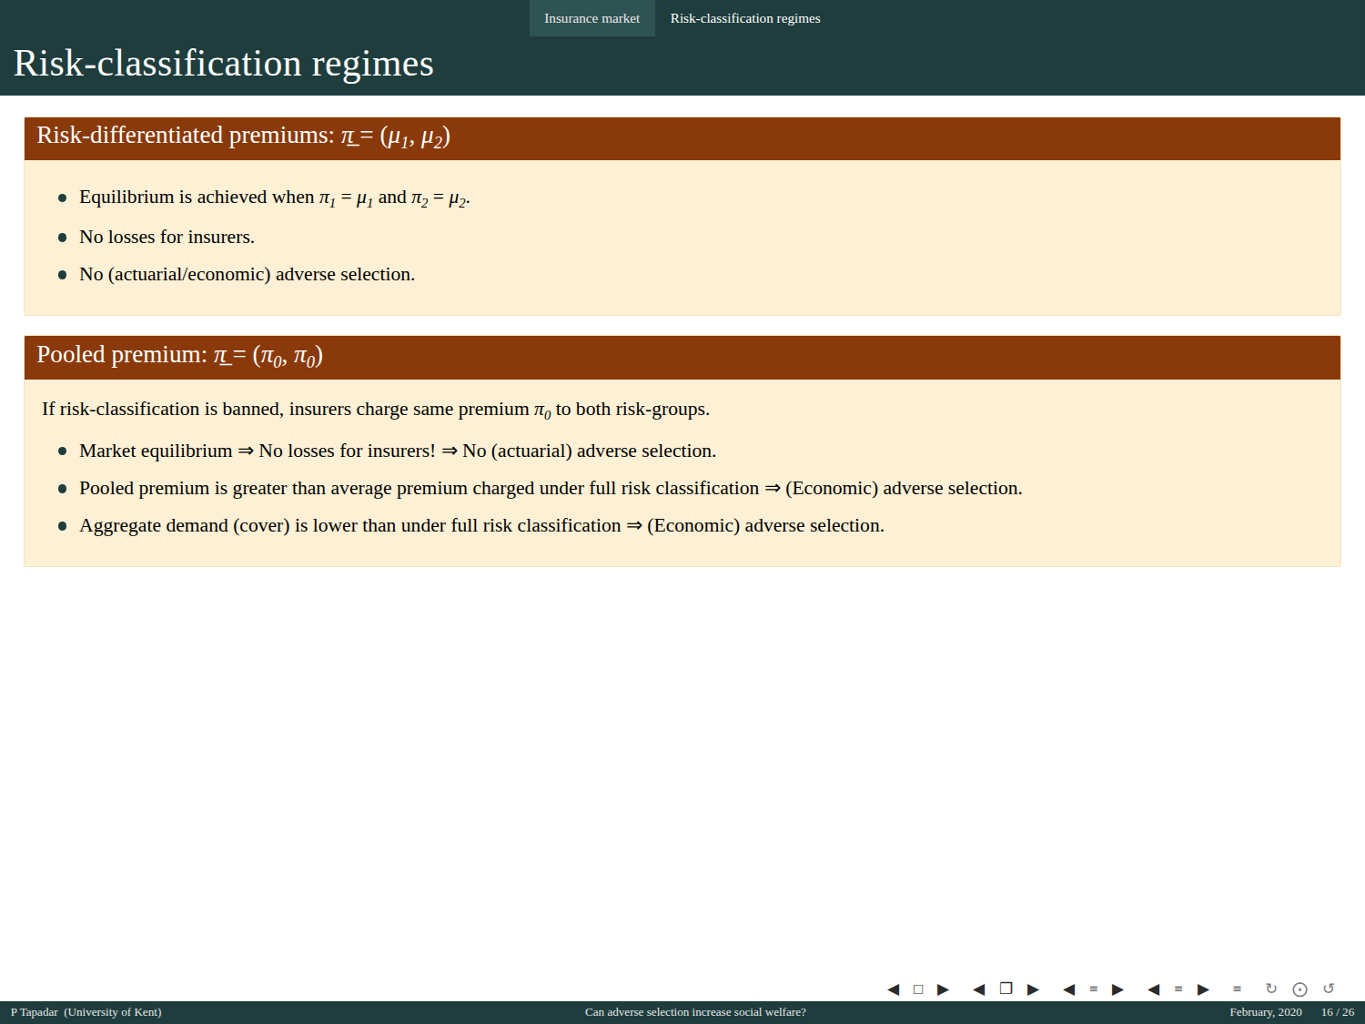Insurance market
Risk-classification regimes
Risk-classification regimes
Risk-differentiated premiums: π̲ = (μ1, μ2)
Equilibrium is achieved when π1 = μ1 and π2 = μ2.
No losses for insurers.
No (actuarial/economic) adverse selection.
Pooled premium: π̲ = (π0, π0)
If risk-classification is banned, insurers charge same premium π0 to both risk-groups.
Market equilibrium ⇒ No losses for insurers! ⇒ No (actuarial) adverse selection.
Pooled premium is greater than average premium charged under full risk classification ⇒ (Economic) adverse selection.
Aggregate demand (cover) is lower than under full risk classification ⇒ (Economic) adverse selection.
◀ □ ▶ ◀ ❐ ▶ ◀ ≡ ▶ ◀ ≡ ▶ ≡ ↻ ⨀ ↺
P Tapadar (University of Kent)
Can adverse selection increase social welfare?
February, 2020 16 / 26